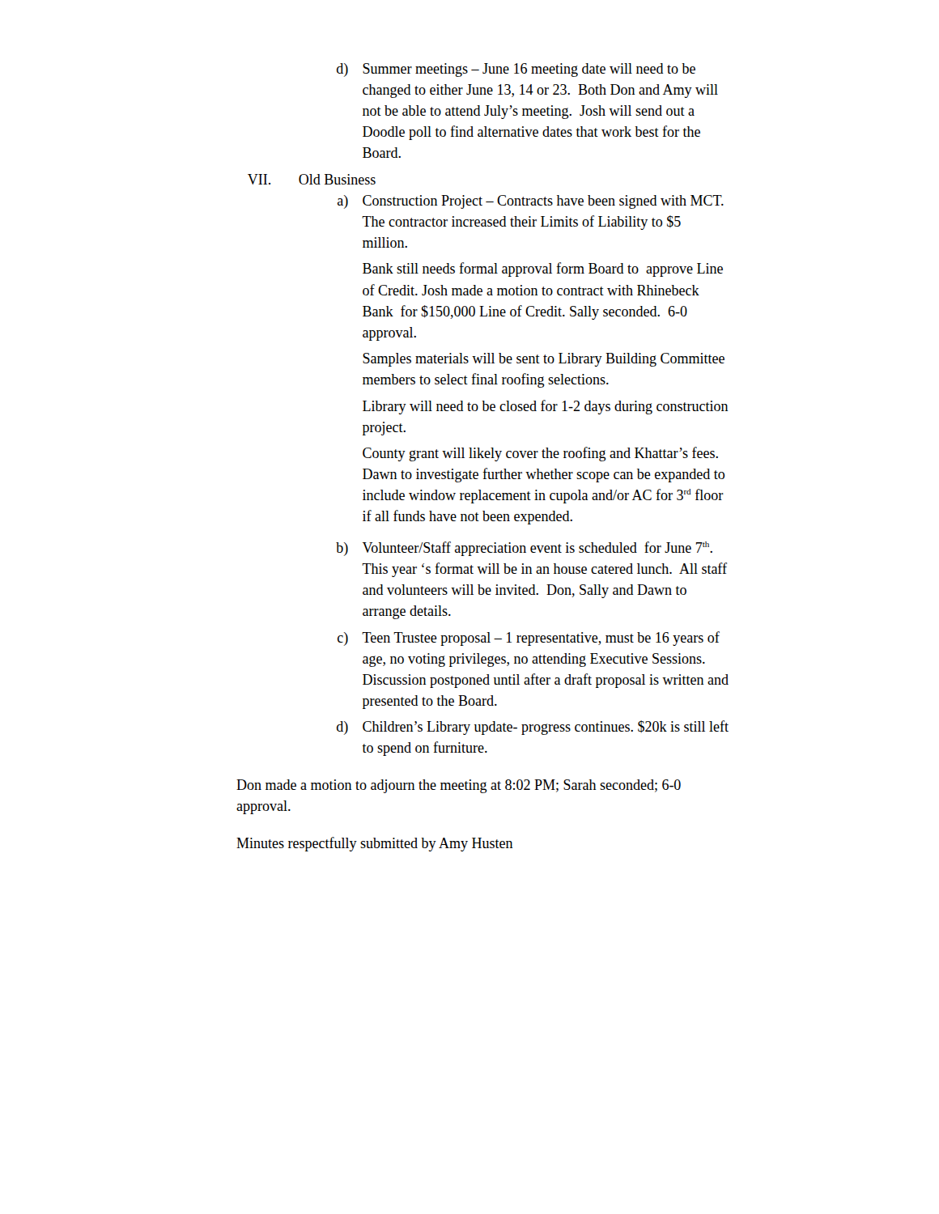d)
Summer meetings – June 16 meeting date will need to be changed to either June 13, 14 or 23. Both Don and Amy will not be able to attend July’s meeting. Josh will send out a Doodle poll to find alternative dates that work best for the Board.
VII.
Old Business
a)
Construction Project – Contracts have been signed with MCT. The contractor increased their Limits of Liability to $5 million.
Bank still needs formal approval form Board to approve Line of Credit. Josh made a motion to contract with Rhinebeck Bank for $150,000 Line of Credit. Sally seconded. 6-0 approval.
Samples materials will be sent to Library Building Committee members to select final roofing selections.
Library will need to be closed for 1-2 days during construction project.
County grant will likely cover the roofing and Khattar’s fees. Dawn to investigate further whether scope can be expanded to include window replacement in cupola and/or AC for 3rd floor if all funds have not been expended.
b)
Volunteer/Staff appreciation event is scheduled for June 7th. This year ‘s format will be in an house catered lunch. All staff and volunteers will be invited. Don, Sally and Dawn to arrange details.
c)
Teen Trustee proposal – 1 representative, must be 16 years of age, no voting privileges, no attending Executive Sessions. Discussion postponed until after a draft proposal is written and presented to the Board.
d)
Children’s Library update- progress continues. $20k is still left to spend on furniture.
Don made a motion to adjourn the meeting at 8:02 PM; Sarah seconded; 6-0 approval.
Minutes respectfully submitted by Amy Husten